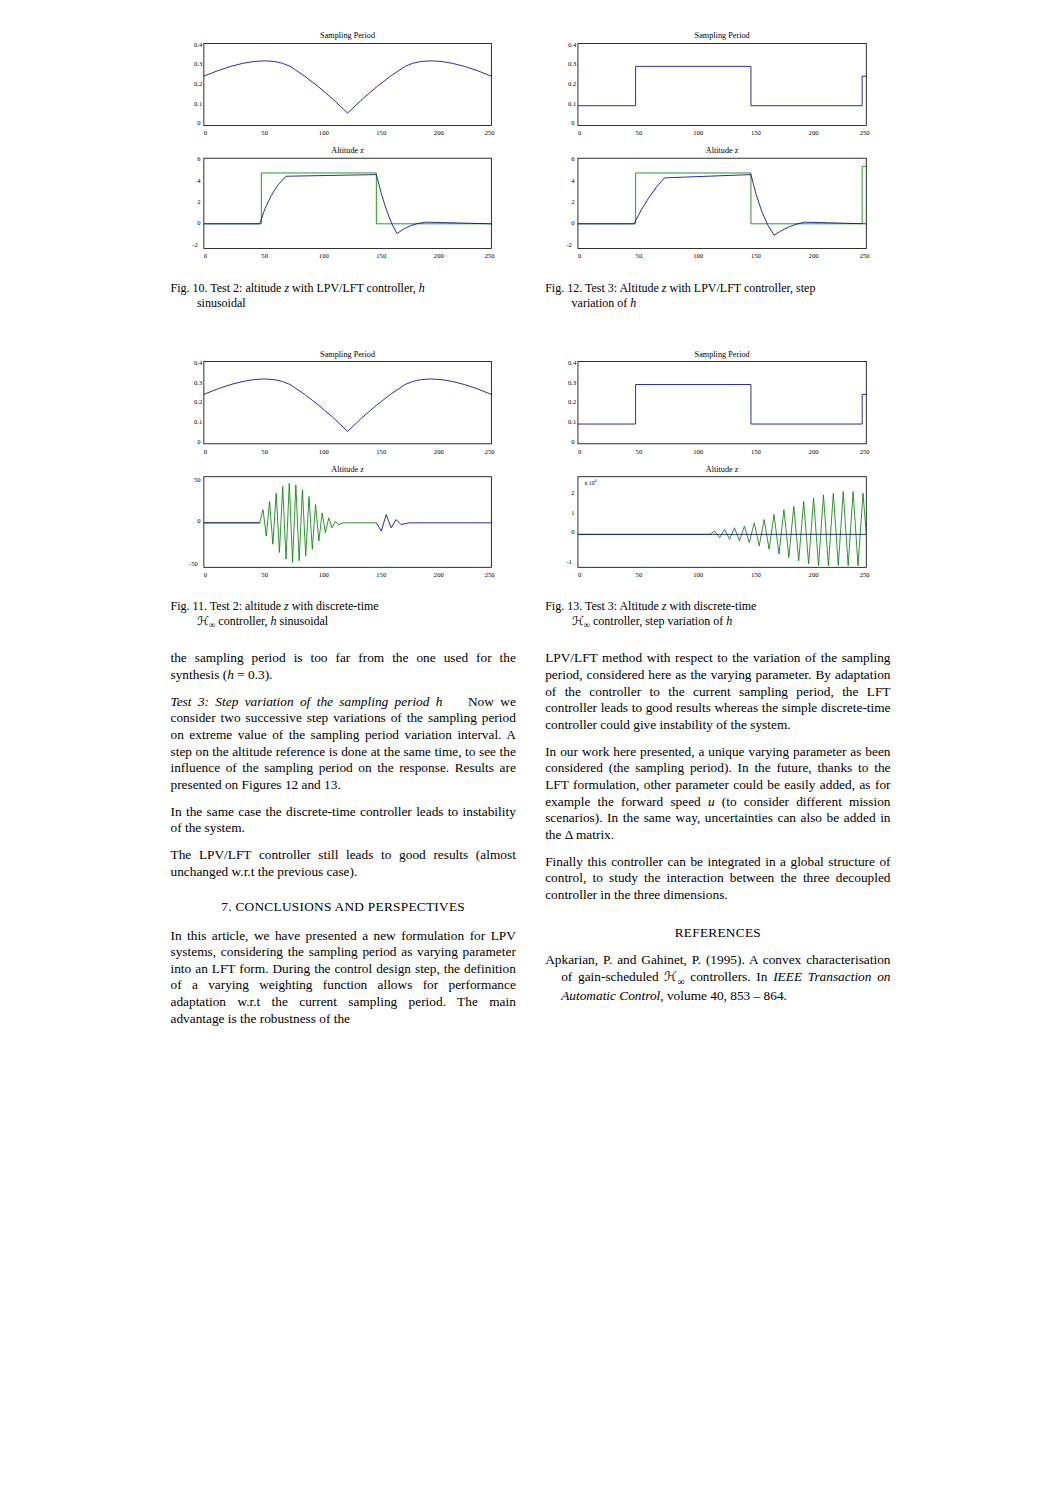Fig. 10. Test 2: altitude z with LPV/LFT controller, h sinusoidal
Fig. 11. Test 2: altitude z with discrete-time ℋ∞ controller, h sinusoidal
the sampling period is too far from the one used for the synthesis (h = 0.3).
Test 3: Step variation of the sampling period h Now we consider two successive step variations of the sampling period on extreme value of the sampling period variation interval. A step on the altitude reference is done at the same time, to see the influence of the sampling period on the response. Results are presented on Figures 12 and 13.
In the same case the discrete-time controller leads to instability of the system.
The LPV/LFT controller still leads to good results (almost unchanged w.r.t the previous case).
7. CONCLUSIONS AND PERSPECTIVES
In this article, we have presented a new formulation for LPV systems, considering the sampling period as varying parameter into an LFT form. During the control design step, the definition of a varying weighting function allows for performance adaptation w.r.t the current sampling period. The main advantage is the robustness of the
Fig. 12. Test 3: Altitude z with LPV/LFT controller, step variation of h
Fig. 13. Test 3: Altitude z with discrete-time ℋ∞ controller, step variation of h
LPV/LFT method with respect to the variation of the sampling period, considered here as the varying parameter. By adaptation of the controller to the current sampling period, the LFT controller leads to good results whereas the simple discrete-time controller could give instability of the system.
In our work here presented, a unique varying parameter as been considered (the sampling period). In the future, thanks to the LFT formulation, other parameter could be easily added, as for example the forward speed u (to consider different mission scenarios). In the same way, uncertainties can also be added in the Δ matrix.
Finally this controller can be integrated in a global structure of control, to study the interaction between the three decoupled controller in the three dimensions.
REFERENCES
Apkarian, P. and Gahinet, P. (1995). A convex characterisation of gain-scheduled ℋ∞ controllers. In IEEE Transaction on Automatic Control, volume 40, 853 – 864.